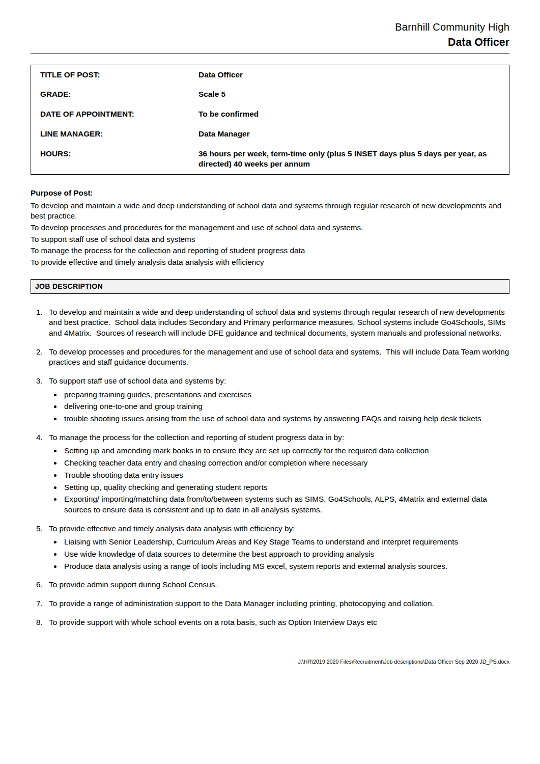Barnhill Community High
Data Officer
| TITLE OF POST: | Data Officer |
| GRADE: | Scale 5 |
| DATE OF APPOINTMENT: | To be confirmed |
| LINE MANAGER: | Data Manager |
| HOURS: | 36 hours per week, term-time only (plus 5 INSET days plus 5 days per year, as directed) 40 weeks per annum |
Purpose of Post:
To develop and maintain a wide and deep understanding of school data and systems through regular research of new developments and best practice.
To develop processes and procedures for the management and use of school data and systems.
To support staff use of school data and systems
To manage the process for the collection and reporting of student progress data
To provide effective and timely analysis data analysis with efficiency
JOB DESCRIPTION
To develop and maintain a wide and deep understanding of school data and systems through regular research of new developments and best practice. School data includes Secondary and Primary performance measures. School systems include Go4Schools, SIMs and 4Matrix. Sources of research will include DFE guidance and technical documents, system manuals and professional networks.
To develop processes and procedures for the management and use of school data and systems. This will include Data Team working practices and staff guidance documents.
To support staff use of school data and systems by:
preparing training guides, presentations and exercises
delivering one-to-one and group training
trouble shooting issues arising from the use of school data and systems by answering FAQs and raising help desk tickets
To manage the process for the collection and reporting of student progress data in by:
Setting up and amending mark books in to ensure they are set up correctly for the required data collection
Checking teacher data entry and chasing correction and/or completion where necessary
Trouble shooting data entry issues
Setting up, quality checking and generating student reports
Exporting/ importing/matching data from/to/between systems such as SIMS, Go4Schools, ALPS, 4Matrix and external data sources to ensure data is consistent and up to date in all analysis systems.
To provide effective and timely analysis data analysis with efficiency by:
Liaising with Senior Leadership, Curriculum Areas and Key Stage Teams to understand and interpret requirements
Use wide knowledge of data sources to determine the best approach to providing analysis
Produce data analysis using a range of tools including MS excel, system reports and external analysis sources.
To provide admin support during School Census.
To provide a range of administration support to the Data Manager including printing, photocopying and collation.
To provide support with whole school events on a rota basis, such as Option Interview Days etc
J:\HR\2019 2020 Files\Recruitment\Job descriptions\Data Officer Sep 2020 JD_PS.docx